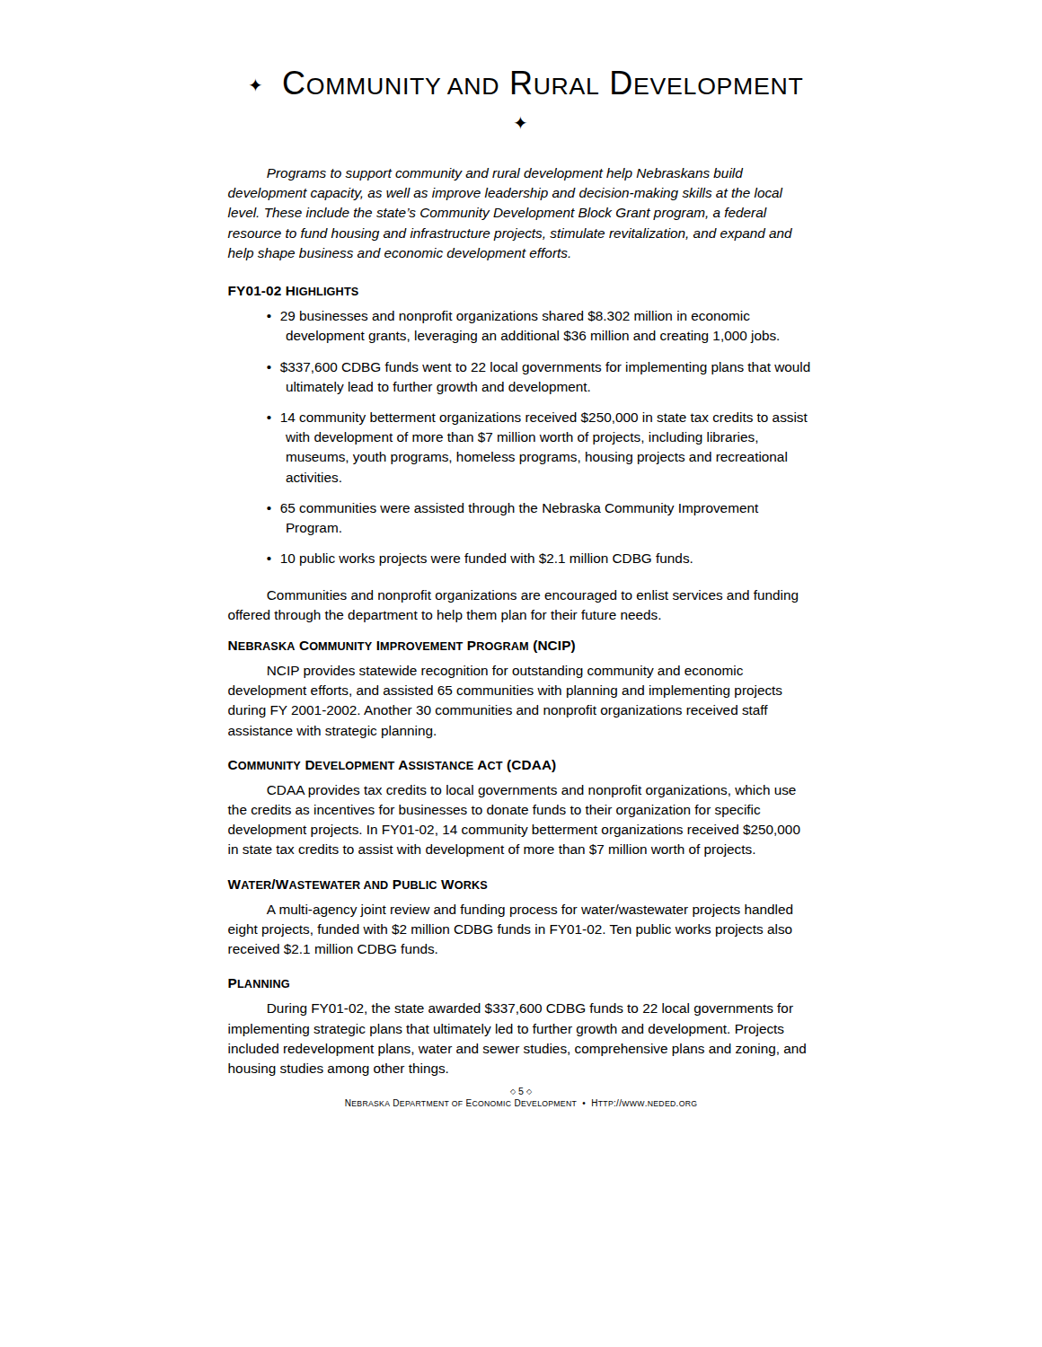✦ COMMUNITY AND RURAL DEVELOPMENT ✦
Programs to support community and rural development help Nebraskans build development capacity, as well as improve leadership and decision-making skills at the local level. These include the state’s Community Development Block Grant program, a federal resource to fund housing and infrastructure projects, stimulate revitalization, and expand and help shape business and economic development efforts.
FY01-02 HIGHLIGHTS
29 businesses and nonprofit organizations shared $8.302 million in economic development grants, leveraging an additional $36 million and creating 1,000 jobs.
$337,600 CDBG funds went to 22 local governments for implementing plans that would ultimately lead to further growth and development.
14 community betterment organizations received $250,000 in state tax credits to assist with development of more than $7 million worth of projects, including libraries, museums, youth programs, homeless programs, housing projects and recreational activities.
65 communities were assisted through the Nebraska Community Improvement Program.
10 public works projects were funded with $2.1 million CDBG funds.
Communities and nonprofit organizations are encouraged to enlist services and funding offered through the department to help them plan for their future needs.
NEBRASKA COMMUNITY IMPROVEMENT PROGRAM (NCIP)
NCIP provides statewide recognition for outstanding community and economic development efforts, and assisted 65 communities with planning and implementing projects during FY 2001-2002. Another 30 communities and nonprofit organizations received staff assistance with strategic planning.
COMMUNITY DEVELOPMENT ASSISTANCE ACT (CDAA)
CDAA provides tax credits to local governments and nonprofit organizations, which use the credits as incentives for businesses to donate funds to their organization for specific development projects. In FY01-02, 14 community betterment organizations received $250,000 in state tax credits to assist with development of more than $7 million worth of projects.
WATER/WASTEWATER AND PUBLIC WORKS
A multi-agency joint review and funding process for water/wastewater projects handled eight projects, funded with $2 million CDBG funds in FY01-02. Ten public works projects also received $2.1 million CDBG funds.
PLANNING
During FY01-02, the state awarded $337,600 CDBG funds to 22 local governments for implementing strategic plans that ultimately led to further growth and development. Projects included redevelopment plans, water and sewer studies, comprehensive plans and zoning, and housing studies among other things.
◇5◇
NEBRASKA DEPARTMENT OF ECONOMIC DEVELOPMENT • HTTP://WWW.NEDED.ORG